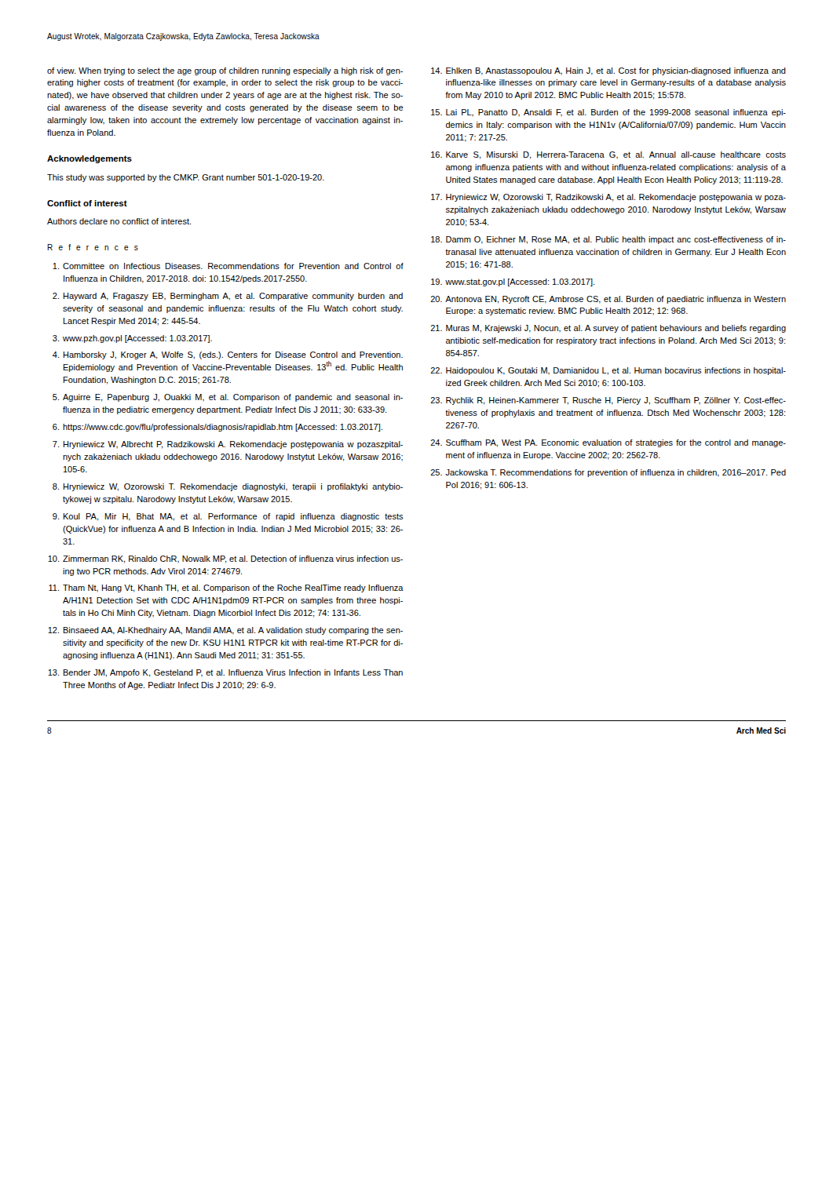August Wrotek, Malgorzata Czajkowska, Edyta Zawlocka, Teresa Jackowska
of view. When trying to select the age group of children running especially a high risk of generating higher costs of treatment (for example, in order to select the risk group to be vaccinated), we have observed that children under 2 years of age are at the highest risk. The social awareness of the disease severity and costs generated by the disease seem to be alarmingly low, taken into account the extremely low percentage of vaccination against influenza in Poland.
Acknowledgements
This study was supported by the CMKP. Grant number 501-1-020-19-20.
Conflict of interest
Authors declare no conflict of interest.
R e f e r e n c e s
Committee on Infectious Diseases. Recommendations for Prevention and Control of Influenza in Children, 2017-2018. doi: 10.1542/peds.2017-2550.
Hayward A, Fragaszy EB, Bermingham A, et al. Comparative community burden and severity of seasonal and pandemic influenza: results of the Flu Watch cohort study. Lancet Respir Med 2014; 2: 445-54.
www.pzh.gov.pl [Accessed: 1.03.2017].
Hamborsky J, Kroger A, Wolfe S, (eds.). Centers for Disease Control and Prevention. Epidemiology and Prevention of Vaccine-Preventable Diseases. 13th ed. Public Health Foundation, Washington D.C. 2015; 261-78.
Aguirre E, Papenburg J, Ouakki M, et al. Comparison of pandemic and seasonal influenza in the pediatric emergency department. Pediatr Infect Dis J 2011; 30: 633-39.
https://www.cdc.gov/flu/professionals/diagnosis/rapidlab.htm [Accessed: 1.03.2017].
Hryniewicz W, Albrecht P, Radzikowski A. Rekomendacje postępowania w pozaszpitalnych zakażeniach układu oddechowego 2016. Narodowy Instytut Leków, Warsaw 2016; 105-6.
Hryniewicz W, Ozorowski T. Rekomendacje diagnostyki, terapii i profilaktyki antybiotykowej w szpitalu. Narodowy Instytut Leków, Warsaw 2015.
Koul PA, Mir H, Bhat MA, et al. Performance of rapid influenza diagnostic tests (QuickVue) for influenza A and B Infection in India. Indian J Med Microbiol 2015; 33: 26-31.
Zimmerman RK, Rinaldo ChR, Nowalk MP, et al. Detection of influenza virus infection using two PCR methods. Adv Virol 2014: 274679.
Tham Nt, Hang Vt, Khanh TH, et al. Comparison of the Roche RealTime ready Influenza A/H1N1 Detection Set with CDC A/H1N1pdm09 RT-PCR on samples from three hospitals in Ho Chi Minh City, Vietnam. Diagn Micorbiol Infect Dis 2012; 74: 131-36.
Binsaeed AA, Al-Khedhairy AA, Mandil AMA, et al. A validation study comparing the sensitivity and specificity of the new Dr. KSU H1N1 RTPCR kit with real-time RT-PCR for diagnosing influenza A (H1N1). Ann Saudi Med 2011; 31: 351-55.
Bender JM, Ampofo K, Gesteland P, et al. Influenza Virus Infection in Infants Less Than Three Months of Age. Pediatr Infect Dis J 2010; 29: 6-9.
Ehlken B, Anastassopoulou A, Hain J, et al. Cost for physician-diagnosed influenza and influenza-like illnesses on primary care level in Germany-results of a database analysis from May 2010 to April 2012. BMC Public Health 2015; 15:578.
Lai PL, Panatto D, Ansaldi F, et al. Burden of the 1999-2008 seasonal influenza epidemics in Italy: comparison with the H1N1v (A/California/07/09) pandemic. Hum Vaccin 2011; 7: 217-25.
Karve S, Misurski D, Herrera-Taracena G, et al. Annual all-cause healthcare costs among influenza patients with and without influenza-related complications: analysis of a United States managed care database. Appl Health Econ Health Policy 2013; 11:119-28.
Hryniewicz W, Ozorowski T, Radzikowski A, et al. Rekomendacje postępowania w pozaszpitalnych zakażeniach układu oddechowego 2010. Narodowy Instytut Leków, Warsaw 2010; 53-4.
Damm O, Eichner M, Rose MA, et al. Public health impact anc cost-effectiveness of intranasal live attenuated influenza vaccination of children in Germany. Eur J Health Econ 2015; 16: 471-88.
www.stat.gov.pl [Accessed: 1.03.2017].
Antonova EN, Rycroft CE, Ambrose CS, et al. Burden of paediatric influenza in Western Europe: a systematic review. BMC Public Health 2012; 12: 968.
Muras M, Krajewski J, Nocun, et al. A survey of patient behaviours and beliefs regarding antibiotic self-medication for respiratory tract infections in Poland. Arch Med Sci 2013; 9: 854-857.
Haidopoulou K, Goutaki M, Damianidou L, et al. Human bocavirus infections in hospitalized Greek children. Arch Med Sci 2010; 6: 100-103.
Rychlik R, Heinen-Kammerer T, Rusche H, Piercy J, Scuffham P, Zöllner Y. Cost-effectiveness of prophylaxis and treatment of influenza. Dtsch Med Wochenschr 2003; 128: 2267-70.
Scuffham PA, West PA. Economic evaluation of strategies for the control and management of influenza in Europe. Vaccine 2002; 20: 2562-78.
Jackowska T. Recommendations for prevention of influenza in children, 2016–2017. Ped Pol 2016; 91: 606-13.
8
Arch Med Sci